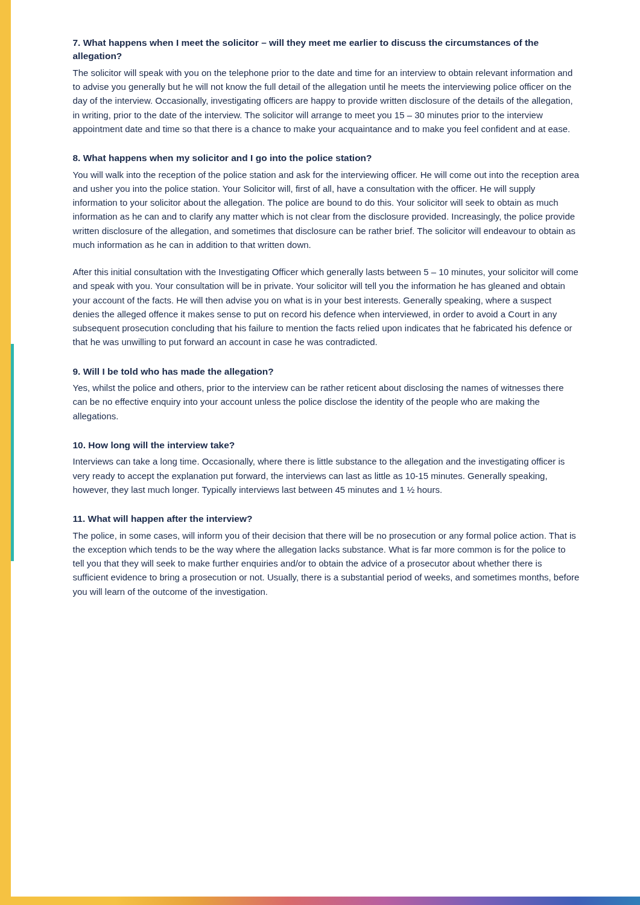7. What happens when I meet the solicitor – will they meet me earlier to discuss the circumstances of the allegation?
The solicitor will speak with you on the telephone prior to the date and time for an interview to obtain relevant information and to advise you generally but he will not know the full detail of the allegation until he meets the interviewing police officer on the day of the interview. Occasionally, investigating officers are happy to provide written disclosure of the details of the allegation, in writing, prior to the date of the interview. The solicitor will arrange to meet you 15 – 30 minutes prior to the interview appointment date and time so that there is a chance to make your acquaintance and to make you feel confident and at ease.
8. What happens when my solicitor and I go into the police station?
You will walk into the reception of the police station and ask for the interviewing officer. He will come out into the reception area and usher you into the police station. Your Solicitor will, first of all, have a consultation with the officer. He will supply information to your solicitor about the allegation. The police are bound to do this. Your solicitor will seek to obtain as much information as he can and to clarify any matter which is not clear from the disclosure provided. Increasingly, the police provide written disclosure of the allegation, and sometimes that disclosure can be rather brief. The solicitor will endeavour to obtain as much information as he can in addition to that written down.
After this initial consultation with the Investigating Officer which generally lasts between 5 – 10 minutes, your solicitor will come and speak with you. Your consultation will be in private. Your solicitor will tell you the information he has gleaned and obtain your account of the facts. He will then advise you on what is in your best interests. Generally speaking, where a suspect denies the alleged offence it makes sense to put on record his defence when interviewed, in order to avoid a Court in any subsequent prosecution concluding that his failure to mention the facts relied upon indicates that he fabricated his defence or that he was unwilling to put forward an account in case he was contradicted.
9. Will I be told who has made the allegation?
Yes, whilst the police and others, prior to the interview can be rather reticent about disclosing the names of witnesses there can be no effective enquiry into your account unless the police disclose the identity of the people who are making the allegations.
10. How long will the interview take?
Interviews can take a long time. Occasionally, where there is little substance to the allegation and the investigating officer is very ready to accept the explanation put forward, the interviews can last as little as 10-15 minutes. Generally speaking, however, they last much longer. Typically interviews last between 45 minutes and 1 ½ hours.
11. What will happen after the interview?
The police, in some cases, will inform you of their decision that there will be no prosecution or any formal police action. That is the exception which tends to be the way where the allegation lacks substance. What is far more common is for the police to tell you that they will seek to make further enquiries and/or to obtain the advice of a prosecutor about whether there is sufficient evidence to bring a prosecution or not. Usually, there is a substantial period of weeks, and sometimes months, before you will learn of the outcome of the investigation.